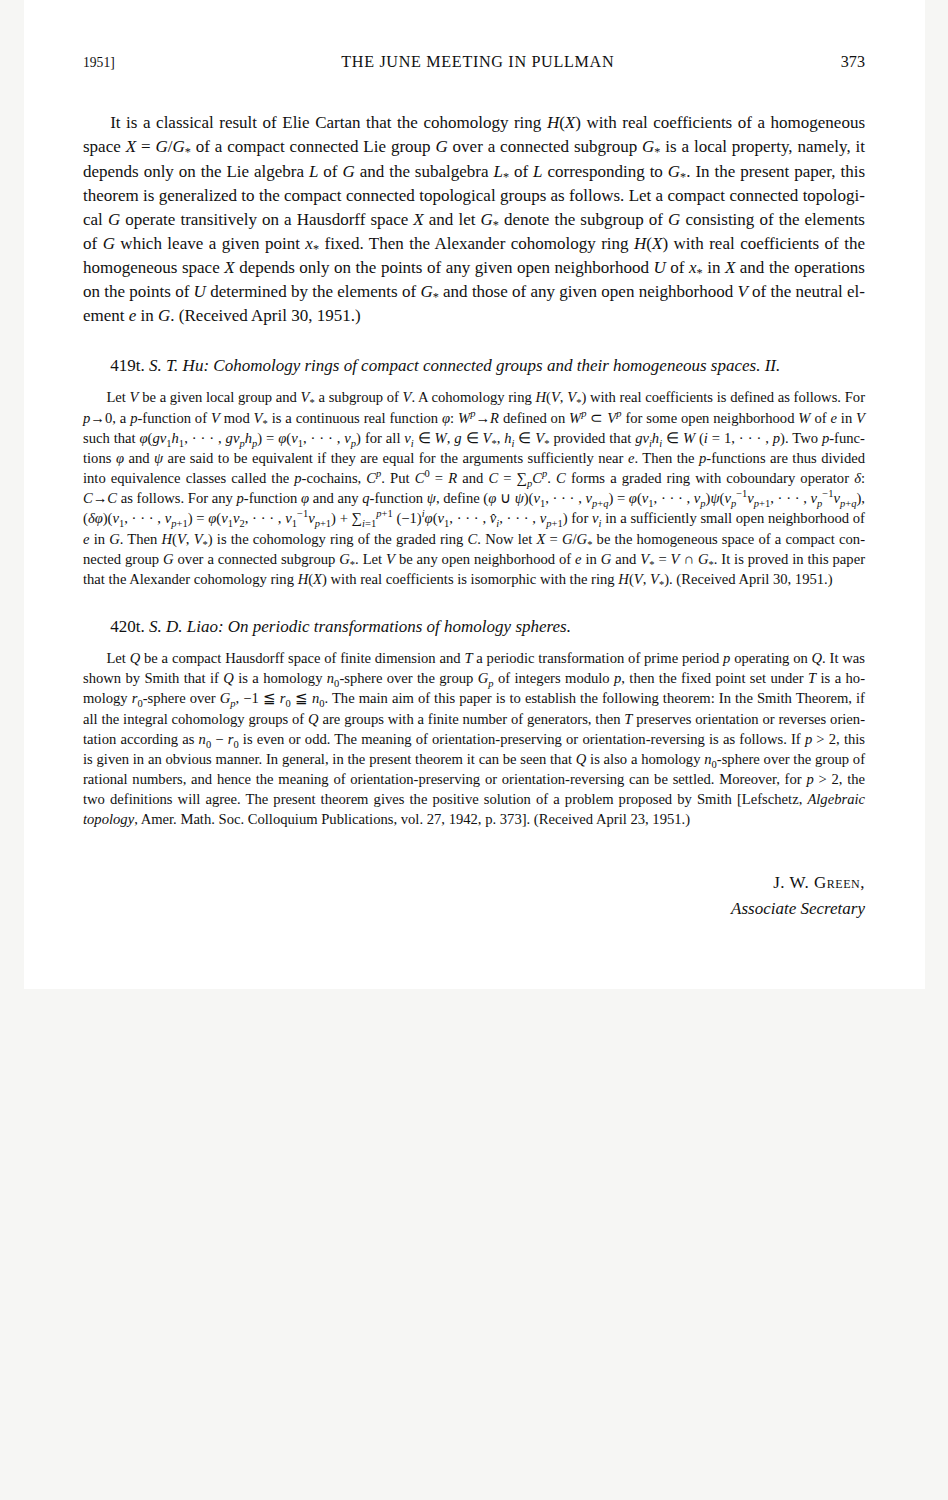1951] THE JUNE MEETING IN PULLMAN 373
It is a classical result of Elie Cartan that the cohomology ring H(X) with real coefficients of a homogeneous space X = G/G* of a compact connected Lie group G over a connected subgroup G* is a local property, namely, it depends only on the Lie algebra L of G and the subalgebra L* of L corresponding to G*. In the present paper, this theorem is generalized to the compact connected topological groups as follows. Let a compact connected topological G operate transitively on a Hausdorff space X and let G* denote the subgroup of G consisting of the elements of G which leave a given point x* fixed. Then the Alexander cohomology ring H(X) with real coefficients of the homogeneous space X depends only on the points of any given open neighborhood U of x* in X and the operations on the points of U determined by the elements of G* and those of any given open neighborhood V of the neutral element e in G. (Received April 30, 1951.)
419t. S. T. Hu: Cohomology rings of compact connected groups and their homogeneous spaces. II.
Let V be a given local group and V* a subgroup of V. A cohomology ring H(V, V*) with real coefficients is defined as follows. For p→0, a p-function of V mod V* is a continuous real function φ: Wp→R defined on Wp ⊂ Vp for some open neighborhood W of e in V such that φ(gv1h1, · · · , gvphp) = φ(v1, · · · , vp) for all vi ∈ W, g ∈ V*, hi ∈ V* provided that gvihi ∈ W (i = 1, · · · , p). Two p-functions φ and ψ are said to be equivalent if they are equal for the arguments sufficiently near e. Then the p-functions are thus divided into equivalence classes called the p-cochains, Cp. Put C0 = R and C = ∑pCp. C forms a graded ring with coboundary operator δ: C→C as follows. For any p-function φ and any q-function ψ, define (φ ∪ ψ)(v1, · · · , vp+q) = φ(v1, · · · , vp)ψ(vp−1vp+1, · · · , vp−1vp+q), (δφ)(v1, · · · , vp+1) = φ(v1v2, · · · , v1−1vp+1) + ∑i=1p+1 (−1)iφ(v1, · · · , v̂i, · · · , vp+1) for vi in a sufficiently small open neighborhood of e in G. Then H(V, V*) is the cohomology ring of the graded ring C. Now let X = G/G* be the homogeneous space of a compact connected group G over a connected subgroup G*. Let V be any open neighborhood of e in G and V* = V ∩ G*. It is proved in this paper that the Alexander cohomology ring H(X) with real coefficients is isomorphic with the ring H(V, V*). (Received April 30, 1951.)
420t. S. D. Liao: On periodic transformations of homology spheres.
Let Q be a compact Hausdorff space of finite dimension and T a periodic transformation of prime period p operating on Q. It was shown by Smith that if Q is a homology n0-sphere over the group Gp of integers modulo p, then the fixed point set under T is a homology r0-sphere over Gp, −1 ≦ r0 ≦ n0. The main aim of this paper is to establish the following theorem: In the Smith Theorem, if all the integral cohomology groups of Q are groups with a finite number of generators, then T preserves orientation or reverses orientation according as n0 − r0 is even or odd. The meaning of orientation-preserving or orientation-reversing is as follows. If p > 2, this is given in an obvious manner. In general, in the present theorem it can be seen that Q is also a homology n0-sphere over the group of rational numbers, and hence the meaning of orientation-preserving or orientation-reversing can be settled. Moreover, for p > 2, the two definitions will agree. The present theorem gives the positive solution of a problem proposed by Smith [Lefschetz, Algebraic topology, Amer. Math. Soc. Colloquium Publications, vol. 27, 1942, p. 373]. (Received April 23, 1951.)
J. W. Green,
Associate Secretary